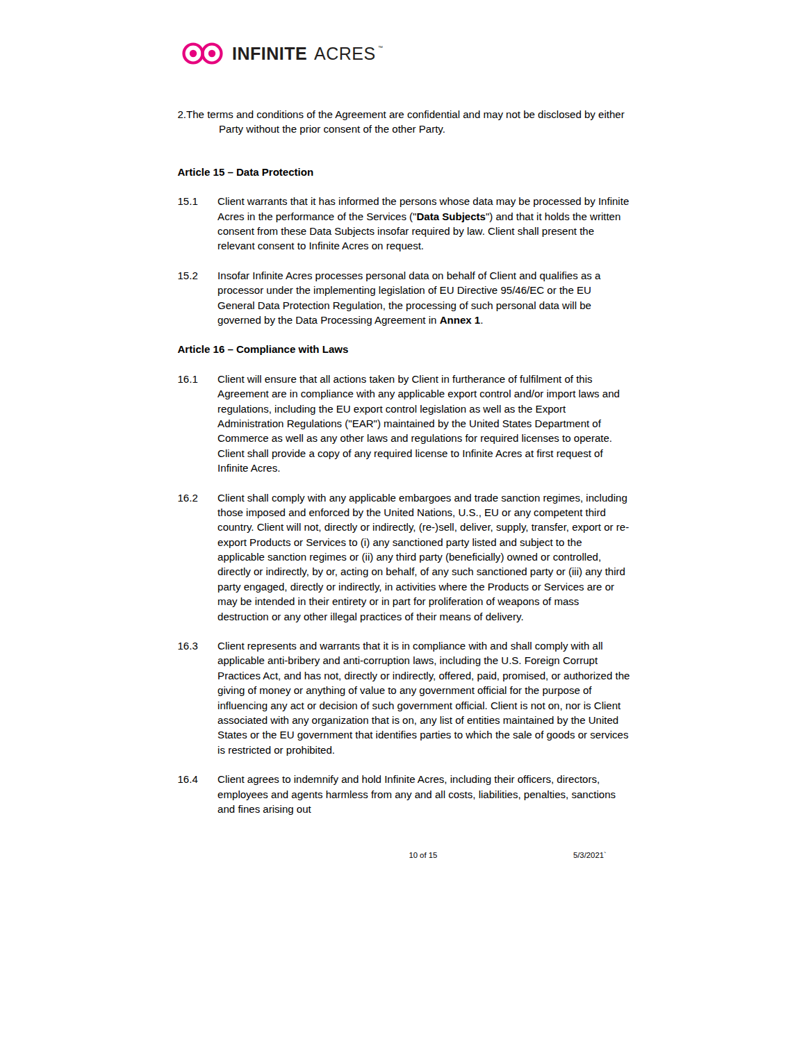INFINITE ACRES ™
2.The terms and conditions of the Agreement are confidential and may not be disclosed by either Party without the prior consent of the other Party.
Article 15 – Data Protection
15.1
Client warrants that it has informed the persons whose data may be processed by Infinite Acres in the performance of the Services ("Data Subjects") and that it holds the written consent from these Data Subjects insofar required by law. Client shall present the relevant consent to Infinite Acres on request.
15.2
Insofar Infinite Acres processes personal data on behalf of Client and qualifies as a processor under the implementing legislation of EU Directive 95/46/EC or the EU General Data Protection Regulation, the processing of such personal data will be governed by the Data Processing Agreement in Annex 1.
Article 16 – Compliance with Laws
16.1
Client will ensure that all actions taken by Client in furtherance of fulfilment of this Agreement are in compliance with any applicable export control and/or import laws and regulations, including the EU export control legislation as well as the Export Administration Regulations ("EAR") maintained by the United States Department of Commerce as well as any other laws and regulations for required licenses to operate. Client shall provide a copy of any required license to Infinite Acres at first request of Infinite Acres.
16.2
Client shall comply with any applicable embargoes and trade sanction regimes, including those imposed and enforced by the United Nations, U.S., EU or any competent third country. Client will not, directly or indirectly, (re-)sell, deliver, supply, transfer, export or re-export Products or Services to (i) any sanctioned party listed and subject to the applicable sanction regimes or (ii) any third party (beneficially) owned or controlled, directly or indirectly, by or, acting on behalf, of any such sanctioned party or (iii) any third party engaged, directly or indirectly, in activities where the Products or Services are or may be intended in their entirety or in part for proliferation of weapons of mass destruction or any other illegal practices of their means of delivery.
16.3
Client represents and warrants that it is in compliance with and shall comply with all applicable anti-bribery and anti-corruption laws, including the U.S. Foreign Corrupt Practices Act, and has not, directly or indirectly, offered, paid, promised, or authorized the giving of money or anything of value to any government official for the purpose of influencing any act or decision of such government official. Client is not on, nor is Client associated with any organization that is on, any list of entities maintained by the United States or the EU government that identifies parties to which the sale of goods or services is restricted or prohibited.
16.4
Client agrees to indemnify and hold Infinite Acres, including their officers, directors, employees and agents harmless from any and all costs, liabilities, penalties, sanctions and fines arising out
10 of 15 5/3/2021`